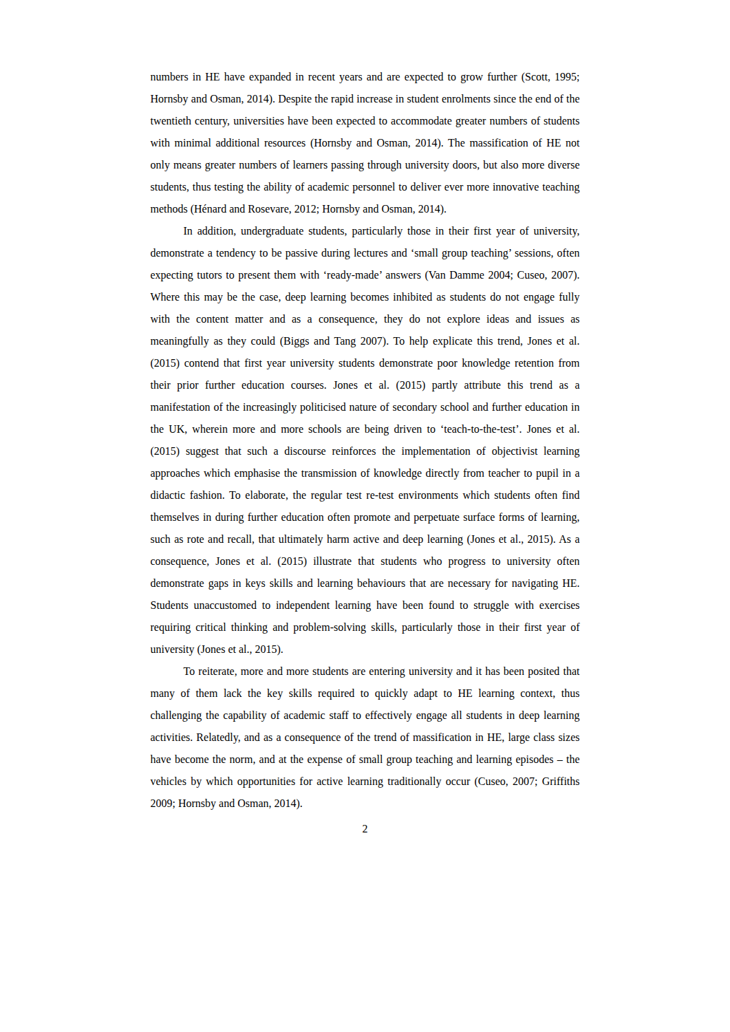numbers in HE have expanded in recent years and are expected to grow further (Scott, 1995; Hornsby and Osman, 2014). Despite the rapid increase in student enrolments since the end of the twentieth century, universities have been expected to accommodate greater numbers of students with minimal additional resources (Hornsby and Osman, 2014). The massification of HE not only means greater numbers of learners passing through university doors, but also more diverse students, thus testing the ability of academic personnel to deliver ever more innovative teaching methods (Hénard and Rosevare, 2012; Hornsby and Osman, 2014).
In addition, undergraduate students, particularly those in their first year of university, demonstrate a tendency to be passive during lectures and ‘small group teaching’ sessions, often expecting tutors to present them with ‘ready-made’ answers (Van Damme 2004; Cuseo, 2007). Where this may be the case, deep learning becomes inhibited as students do not engage fully with the content matter and as a consequence, they do not explore ideas and issues as meaningfully as they could (Biggs and Tang 2007). To help explicate this trend, Jones et al. (2015) contend that first year university students demonstrate poor knowledge retention from their prior further education courses. Jones et al. (2015) partly attribute this trend as a manifestation of the increasingly politicised nature of secondary school and further education in the UK, wherein more and more schools are being driven to ‘teach-to-the-test’. Jones et al. (2015) suggest that such a discourse reinforces the implementation of objectivist learning approaches which emphasise the transmission of knowledge directly from teacher to pupil in a didactic fashion. To elaborate, the regular test re-test environments which students often find themselves in during further education often promote and perpetuate surface forms of learning, such as rote and recall, that ultimately harm active and deep learning (Jones et al., 2015). As a consequence, Jones et al. (2015) illustrate that students who progress to university often demonstrate gaps in keys skills and learning behaviours that are necessary for navigating HE. Students unaccustomed to independent learning have been found to struggle with exercises requiring critical thinking and problem-solving skills, particularly those in their first year of university (Jones et al., 2015).
To reiterate, more and more students are entering university and it has been posited that many of them lack the key skills required to quickly adapt to HE learning context, thus challenging the capability of academic staff to effectively engage all students in deep learning activities. Relatedly, and as a consequence of the trend of massification in HE, large class sizes have become the norm, and at the expense of small group teaching and learning episodes – the vehicles by which opportunities for active learning traditionally occur (Cuseo, 2007; Griffiths 2009; Hornsby and Osman, 2014).
2